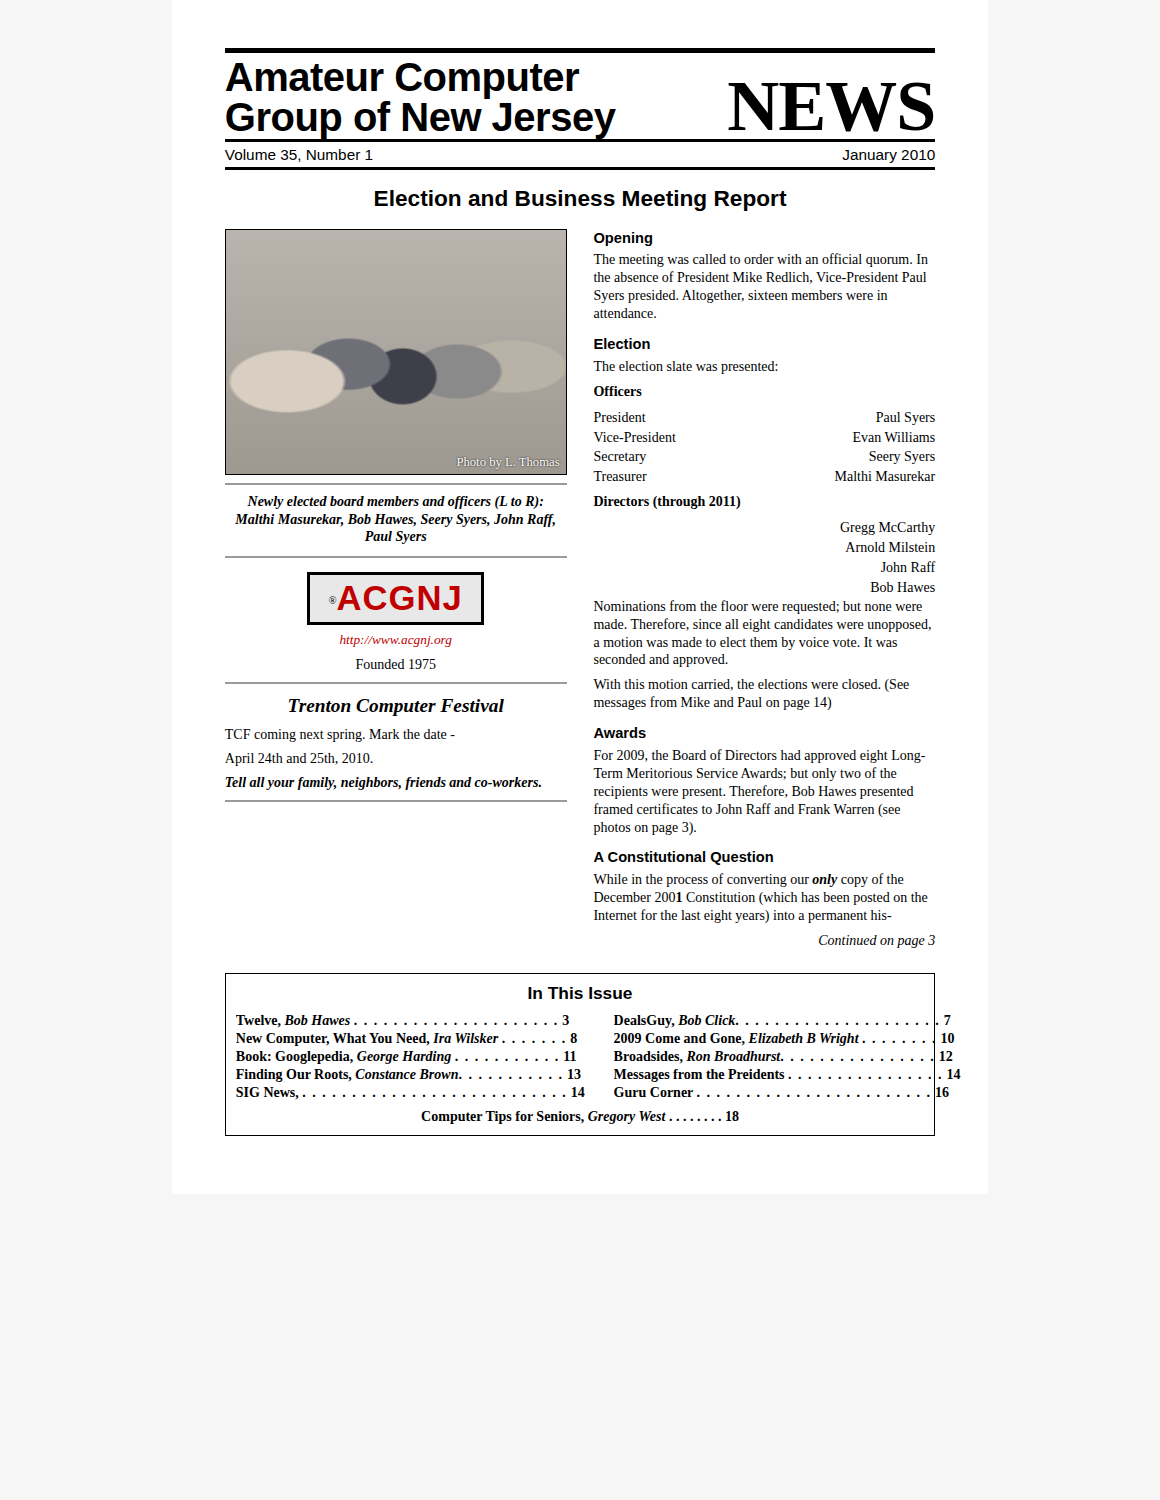Amateur Computer
Group of New Jersey
NEWS
Volume 35, Number 1 January 2010
Election and Business Meeting Report
Photo by L. Thomas
Newly elected board members and officers (L to R):
Malthi Masurekar, Bob Hawes, Seery Syers, John Raff, Paul Syers
®ACGNJ
http://www.acgnj.org
Founded 1975
Trenton Computer Festival
TCF coming next spring. Mark the date -
April 24th and 25th, 2010.
Tell all your family, neighbors, friends and co-workers.
Opening
The meeting was called to order with an official quorum. In the absence of President Mike Redlich, Vice-President Paul Syers presided. Altogether, sixteen members were in attendance.
Election
The election slate was presented:
Officers
| President | Paul Syers |
| Vice-President | Evan Williams |
| Secretary | Seery Syers |
| Treasurer | Malthi Masurekar |
Directors (through 2011)
Gregg McCarthy
Arnold Milstein
John Raff
Bob Hawes
Nominations from the floor were requested; but none were made. Therefore, since all eight candidates were unopposed, a motion was made to elect them by voice vote. It was seconded and approved.
With this motion carried, the elections were closed. (See messages from Mike and Paul on page 14)
Awards
For 2009, the Board of Directors had approved eight Long-Term Meritorious Service Awards; but only two of the recipients were present. Therefore, Bob Hawes presented framed certificates to John Raff and Frank Warren (see photos on page 3).
A Constitutional Question
While in the process of converting our only copy of the December 2001 Constitution (which has been posted on the Internet for the last eight years) into a permanent his-
Continued on page 3
In This Issue
Twelve, Bob Hawes . . . . . . . . . . . . . . . . . . . . . 3
New Computer, What You Need, Ira Wilsker . . . . . . . 8
Book: Googlepedia, George Harding . . . . . . . . . . . 11
Finding Our Roots, Constance Brown. . . . . . . . . . . 13
SIG News, . . . . . . . . . . . . . . . . . . . . . . . . . . . 14
DealsGuy, Bob Click. . . . . . . . . . . . . . . . . . . . . 7
2009 Come and Gone, Elizabeth B Wright . . . . . . . . 10
Broadsides, Ron Broadhurst. . . . . . . . . . . . . . . . 12
Messages from the Preidents . . . . . . . . . . . . . . . . 14
Guru Corner . . . . . . . . . . . . . . . . . . . . . . . . 16
Computer Tips for Seniors, Gregory West . . . . . . . . 18